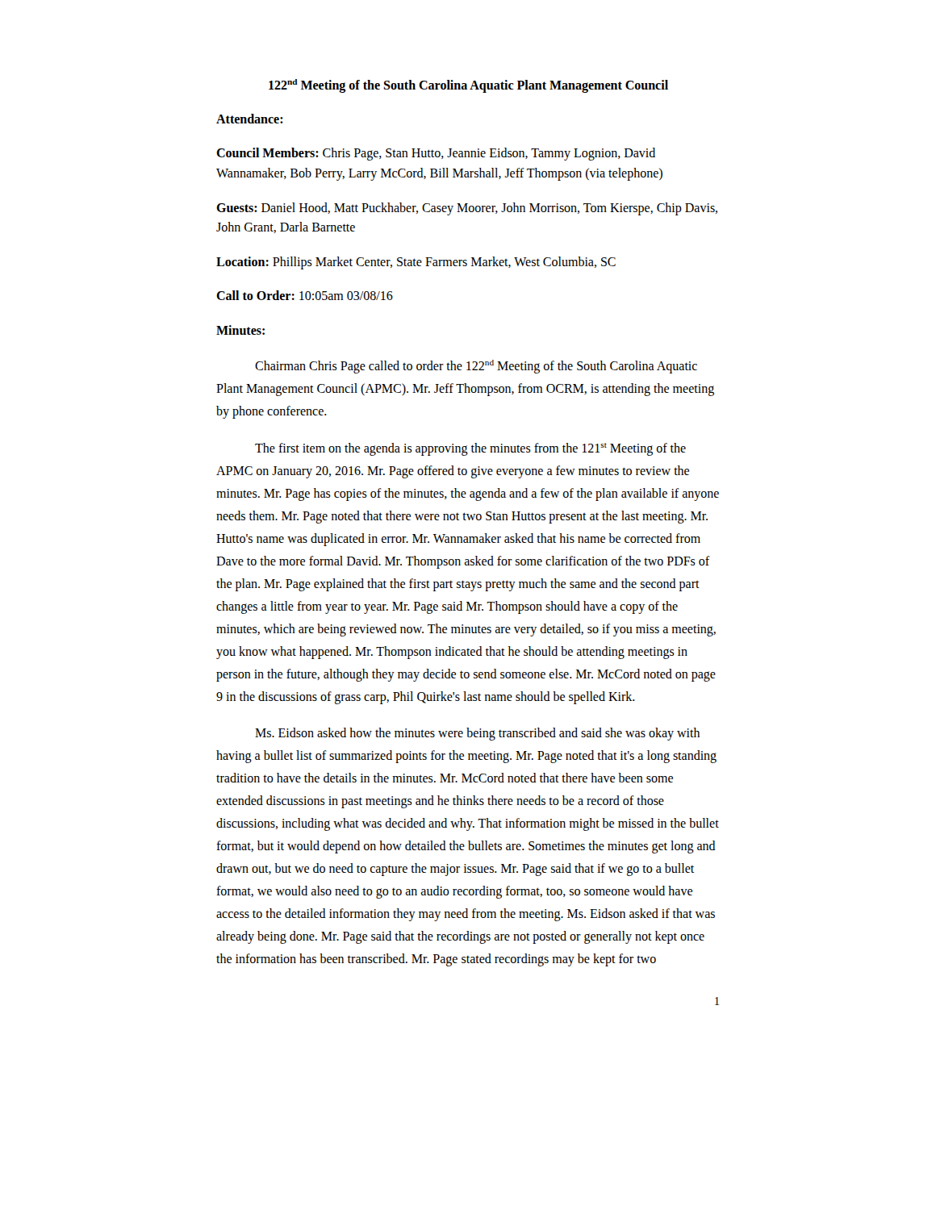122nd Meeting of the South Carolina Aquatic Plant Management Council
Attendance:
Council Members: Chris Page, Stan Hutto, Jeannie Eidson, Tammy Lognion, David Wannamaker, Bob Perry, Larry McCord, Bill Marshall, Jeff Thompson (via telephone)
Guests: Daniel Hood, Matt Puckhaber, Casey Moorer, John Morrison, Tom Kierspe, Chip Davis, John Grant, Darla Barnette
Location: Phillips Market Center, State Farmers Market, West Columbia, SC
Call to Order: 10:05am 03/08/16
Minutes:
Chairman Chris Page called to order the 122nd Meeting of the South Carolina Aquatic Plant Management Council (APMC). Mr. Jeff Thompson, from OCRM, is attending the meeting by phone conference.
The first item on the agenda is approving the minutes from the 121st Meeting of the APMC on January 20, 2016. Mr. Page offered to give everyone a few minutes to review the minutes. Mr. Page has copies of the minutes, the agenda and a few of the plan available if anyone needs them. Mr. Page noted that there were not two Stan Huttos present at the last meeting. Mr. Hutto's name was duplicated in error. Mr. Wannamaker asked that his name be corrected from Dave to the more formal David. Mr. Thompson asked for some clarification of the two PDFs of the plan. Mr. Page explained that the first part stays pretty much the same and the second part changes a little from year to year. Mr. Page said Mr. Thompson should have a copy of the minutes, which are being reviewed now. The minutes are very detailed, so if you miss a meeting, you know what happened. Mr. Thompson indicated that he should be attending meetings in person in the future, although they may decide to send someone else. Mr. McCord noted on page 9 in the discussions of grass carp, Phil Quirke's last name should be spelled Kirk.
Ms. Eidson asked how the minutes were being transcribed and said she was okay with having a bullet list of summarized points for the meeting. Mr. Page noted that it's a long standing tradition to have the details in the minutes. Mr. McCord noted that there have been some extended discussions in past meetings and he thinks there needs to be a record of those discussions, including what was decided and why. That information might be missed in the bullet format, but it would depend on how detailed the bullets are. Sometimes the minutes get long and drawn out, but we do need to capture the major issues. Mr. Page said that if we go to a bullet format, we would also need to go to an audio recording format, too, so someone would have access to the detailed information they may need from the meeting. Ms. Eidson asked if that was already being done. Mr. Page said that the recordings are not posted or generally not kept once the information has been transcribed. Mr. Page stated recordings may be kept for two
1